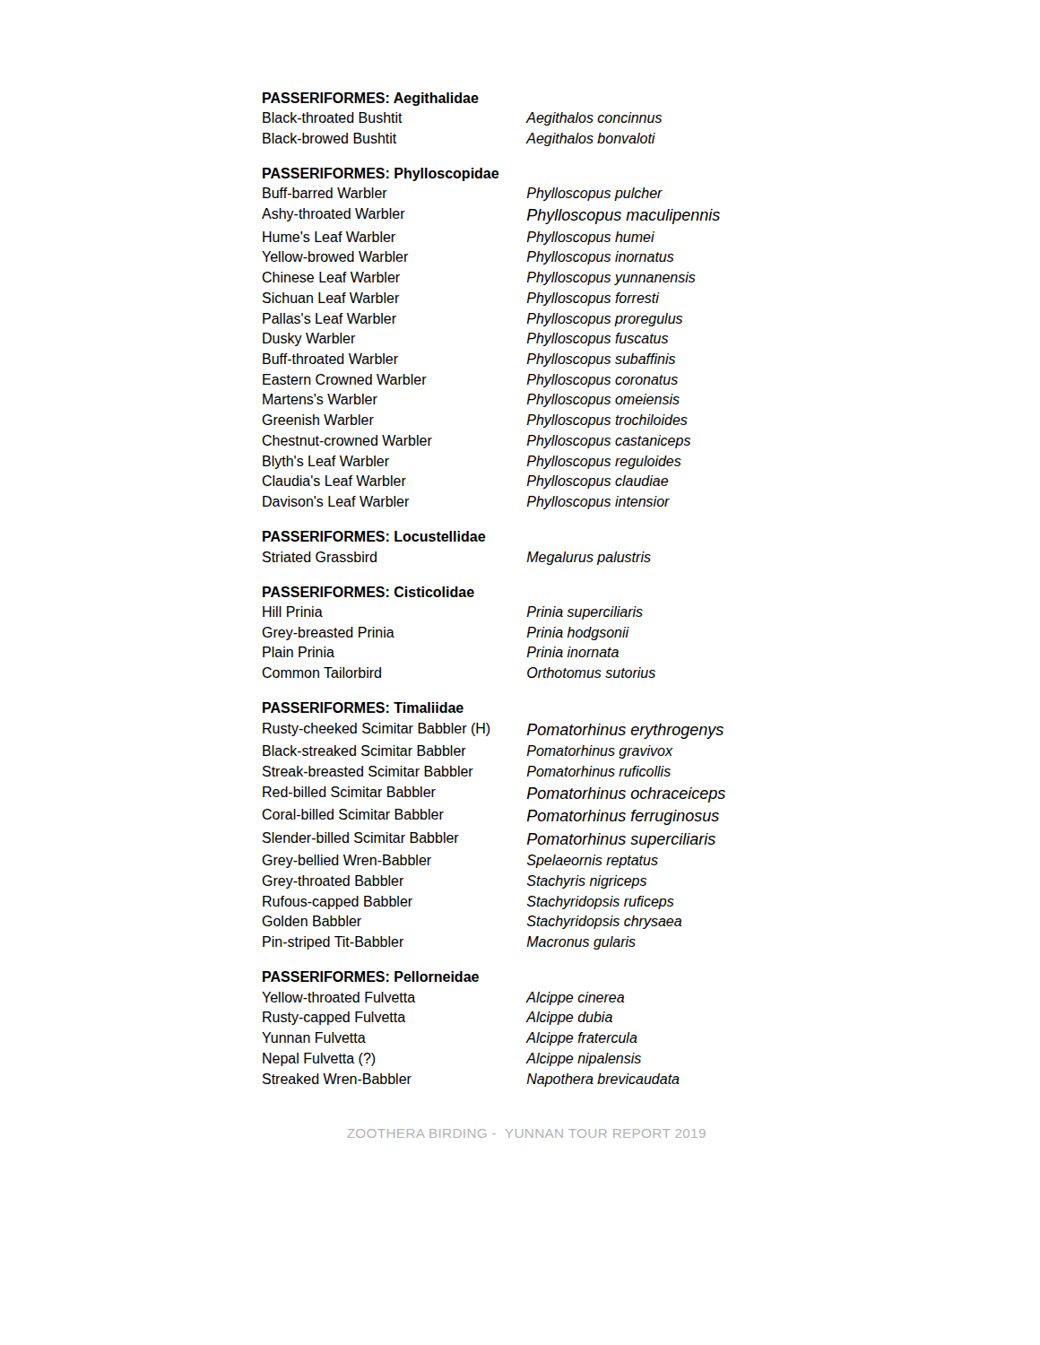PASSERIFORMES: Aegithalidae
| Black-throated Bushtit | Aegithalos concinnus |
| Black-browed Bushtit | Aegithalos bonvaloti |
PASSERIFORMES: Phylloscopidae
| Buff-barred Warbler | Phylloscopus pulcher |
| Ashy-throated Warbler | Phylloscopus maculipennis |
| Hume's Leaf Warbler | Phylloscopus humei |
| Yellow-browed Warbler | Phylloscopus inornatus |
| Chinese Leaf Warbler | Phylloscopus yunnanensis |
| Sichuan Leaf Warbler | Phylloscopus forresti |
| Pallas's Leaf Warbler | Phylloscopus proregulus |
| Dusky Warbler | Phylloscopus fuscatus |
| Buff-throated Warbler | Phylloscopus subaffinis |
| Eastern Crowned Warbler | Phylloscopus coronatus |
| Martens's Warbler | Phylloscopus omeiensis |
| Greenish Warbler | Phylloscopus trochiloides |
| Chestnut-crowned Warbler | Phylloscopus castaniceps |
| Blyth's Leaf Warbler | Phylloscopus reguloides |
| Claudia's Leaf Warbler | Phylloscopus claudiae |
| Davison's Leaf Warbler | Phylloscopus intensior |
PASSERIFORMES: Locustellidae
| Striated Grassbird | Megalurus palustris |
PASSERIFORMES: Cisticolidae
| Hill Prinia | Prinia superciliaris |
| Grey-breasted Prinia | Prinia hodgsonii |
| Plain Prinia | Prinia inornata |
| Common Tailorbird | Orthotomus sutorius |
PASSERIFORMES: Timaliidae
| Rusty-cheeked Scimitar Babbler (H) | Pomatorhinus erythrogenys |
| Black-streaked Scimitar Babbler | Pomatorhinus gravivox |
| Streak-breasted Scimitar Babbler | Pomatorhinus ruficollis |
| Red-billed Scimitar Babbler | Pomatorhinus ochraceiceps |
| Coral-billed Scimitar Babbler | Pomatorhinus ferruginosus |
| Slender-billed Scimitar Babbler | Pomatorhinus superciliaris |
| Grey-bellied Wren-Babbler | Spelaeornis reptatus |
| Grey-throated Babbler | Stachyris nigriceps |
| Rufous-capped Babbler | Stachyridopsis ruficeps |
| Golden Babbler | Stachyridopsis chrysaea |
| Pin-striped Tit-Babbler | Macronus gularis |
PASSERIFORMES: Pellorneidae
| Yellow-throated Fulvetta | Alcippe cinerea |
| Rusty-capped Fulvetta | Alcippe dubia |
| Yunnan Fulvetta | Alcippe fratercula |
| Nepal Fulvetta (?) | Alcippe nipalensis |
| Streaked Wren-Babbler | Napothera brevicaudata |
ZOOTHERA BIRDING - YUNNAN TOUR REPORT 2019